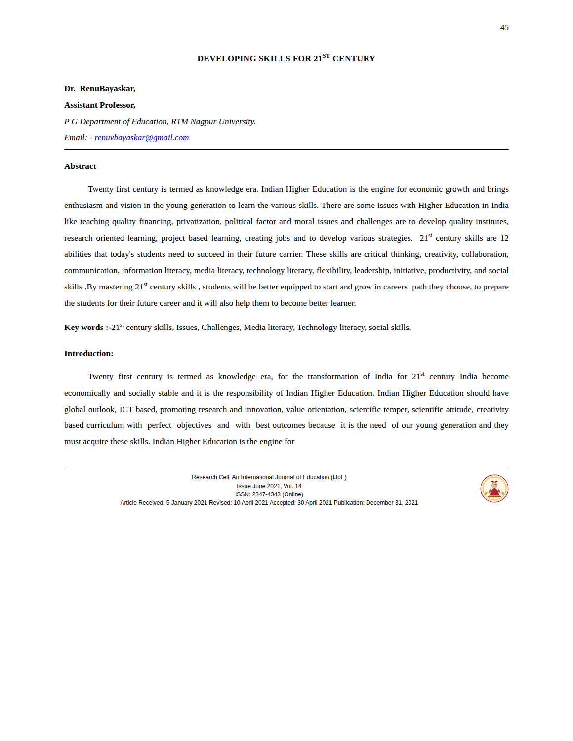45
DEVELOPING SKILLS FOR 21ST CENTURY
Dr. RenuBayaskar,
Assistant Professor,
P G Department of Education, RTM Nagpur University.
Email: - renuvbayaskar@gmail.com
Abstract
Twenty first century is termed as knowledge era. Indian Higher Education is the engine for economic growth and brings enthusiasm and vision in the young generation to learn the various skills. There are some issues with Higher Education in India like teaching quality financing, privatization, political factor and moral issues and challenges are to develop quality institutes, research oriented learning, project based learning, creating jobs and to develop various strategies. 21st century skills are 12 abilities that today's students need to succeed in their future carrier. These skills are critical thinking, creativity, collaboration, communication, information literacy, media literacy, technology literacy, flexibility, leadership, initiative, productivity, and social skills .By mastering 21st century skills , students will be better equipped to start and grow in careers path they choose, to prepare the students for their future career and it will also help them to become better learner.
Key words :-21st century skills, Issues, Challenges, Media literacy, Technology literacy, social skills.
Introduction:
Twenty first century is termed as knowledge era, for the transformation of India for 21st century India become economically and socially stable and it is the responsibility of Indian Higher Education. Indian Higher Education should have global outlook, ICT based, promoting research and innovation, value orientation, scientific temper, scientific attitude, creativity based curriculum with perfect objectives and with best outcomes because it is the need of our young generation and they must acquire these skills. Indian Higher Education is the engine for
Research Cell: An International Journal of Education (IJoE)
Issue June 2021, Vol. 14
ISSN: 2347-4343 (Online)
Article Received: 5 January 2021 Revised: 10 April 2021 Accepted: 30 April 2021 Publication: December 31, 2021